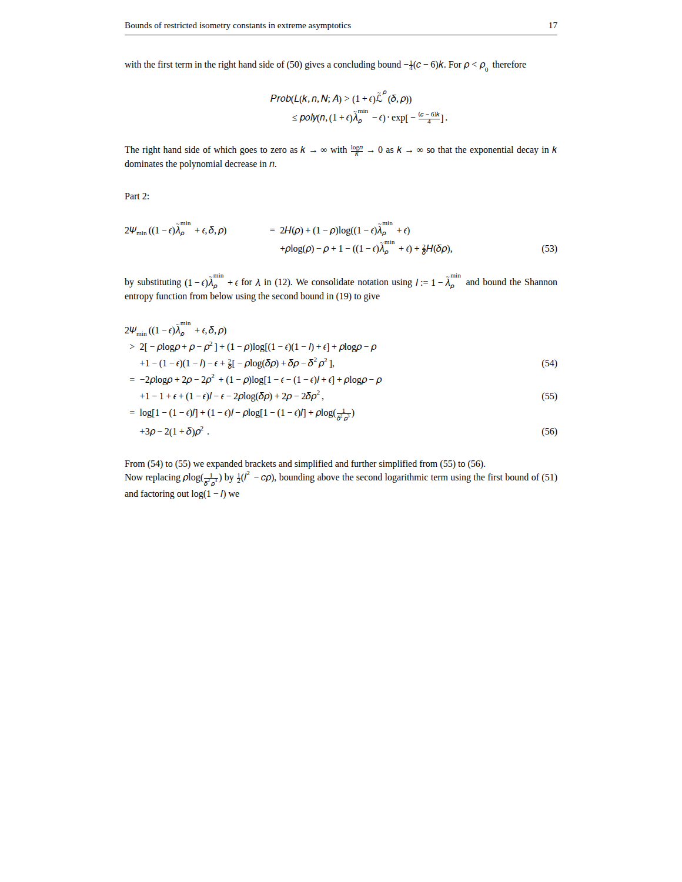Bounds of restricted isometry constants in extreme asymptotics 17
with the first term in the right hand side of (50) gives a concluding bound −14(c−6)k. For ρ<ρ0 therefore
Prob ( L(k,n,N;A) > (1+ϵ) ℒ~ρ (δ,ρ) ) ≤ poly ( n, (1+ϵ) λ~ρmin −ϵ ) ⋅ exp [ − (c−6)k 4 ] .
The right hand side of which goes to zero as k→∞ with log⁡nk→0 as k→∞ so that the exponential decay in k dominates the polynomial decrease in n.
Part 2:
| 2 Ψ min ( ( 1 − ϵ ) λ ~ ρ min + ϵ , δ , ρ ) | = | 2 H ( ρ ) + ( 1 − ρ ) log ( ( 1 − ϵ ) λ ~ ρ min + ϵ ) | |
| | | + ρ log ( ρ ) − ρ + 1 − ( ( 1 − ϵ ) λ ~ ρ min + ϵ ) + 2 δ H ( δ ρ ) , | (53) |
by substituting (1−ϵ)λ~ρmin+ϵ for λ in (12). We consolidate notation using l:=1−λ~ρmin and bound the Shannon entropy function from below using the second bound in (19) to give
| 2 Ψ min ( ( 1 − ϵ ) λ ~ ρ min + ϵ , δ , ρ ) | |
| | > | 2 [ − ρ log ⁡ ρ + ρ − ρ 2 ] + ( 1 − ρ ) log [ ( 1 − ϵ ) ( 1 − l ) + ϵ ] + ρ log ⁡ ρ − ρ | |
| | | + 1 − ( 1 − ϵ ) ( 1 − l ) − ϵ + 2 δ [ − ρ log ( δ ρ ) + δ ρ − δ 2 ρ 2 ] , | (54) |
| | = | − 2 ρ log ⁡ ρ + 2 ρ − 2 ρ 2 + ( 1 − ρ ) log [ 1 − ϵ − ( 1 − ϵ ) l + ϵ ] + ρ log ⁡ ρ − ρ | |
| | | + 1 − 1 + ϵ + ( 1 − ϵ ) l − ϵ − 2 ρ log ( δ ρ ) + 2 ρ − 2 δ ρ 2 , | (55) |
| | = | log [ 1 − ( 1 − ϵ ) l ] + ( 1 − ϵ ) l − ρ log [ 1 − ( 1 − ϵ ) l ] + ρ log ( 1 δ 2 ρ 3 ) | |
| | | + 3 ρ − 2 ( 1 + δ ) ρ 2 . | (56) |
From (54) to (55) we expanded brackets and simplified and further simplified from (55) to (56).
Now replacing ρlog(1δ2ρ3) by 12(l2−cρ), bounding above the second logarithmic term using the first bound of (51) and factoring out log(1−l) we